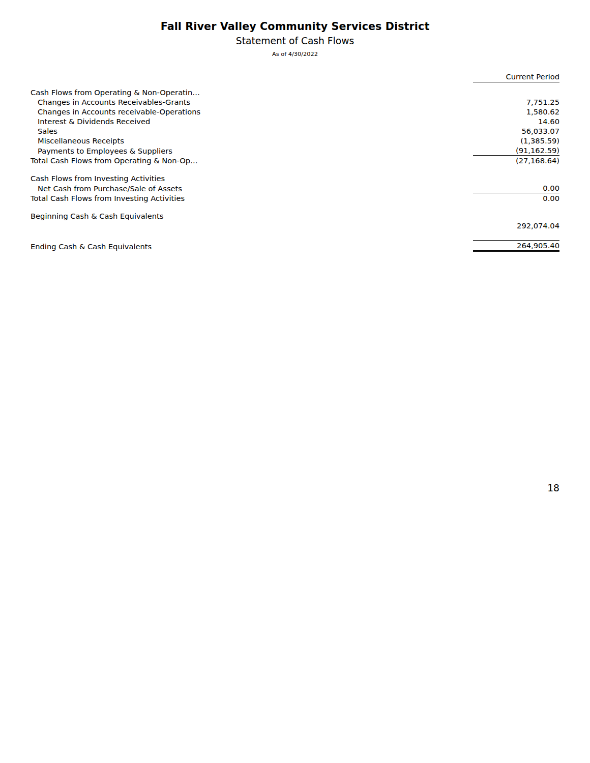Fall River Valley Community Services District
Statement of Cash Flows
As of 4/30/2022
| | Current Period |
| Cash Flows from Operating & Non-Operatin… | |
| Changes in Accounts Receivables-Grants | 7,751.25 |
| Changes in Accounts receivable-Operations | 1,580.62 |
| Interest & Dividends Received | 14.60 |
| Sales | 56,033.07 |
| Miscellaneous Receipts | (1,385.59) |
| Payments to Employees & Suppliers | (91,162.59) |
| Total Cash Flows from Operating & Non-Op… | (27,168.64) |
| Cash Flows from Investing Activities | |
| Net Cash from Purchase/Sale of Assets | 0.00 |
| Total Cash Flows from Investing Activities | 0.00 |
| Beginning Cash & Cash Equivalents | |
| | 292,074.04 |
| Ending Cash & Cash Equivalents | 264,905.40 |
18